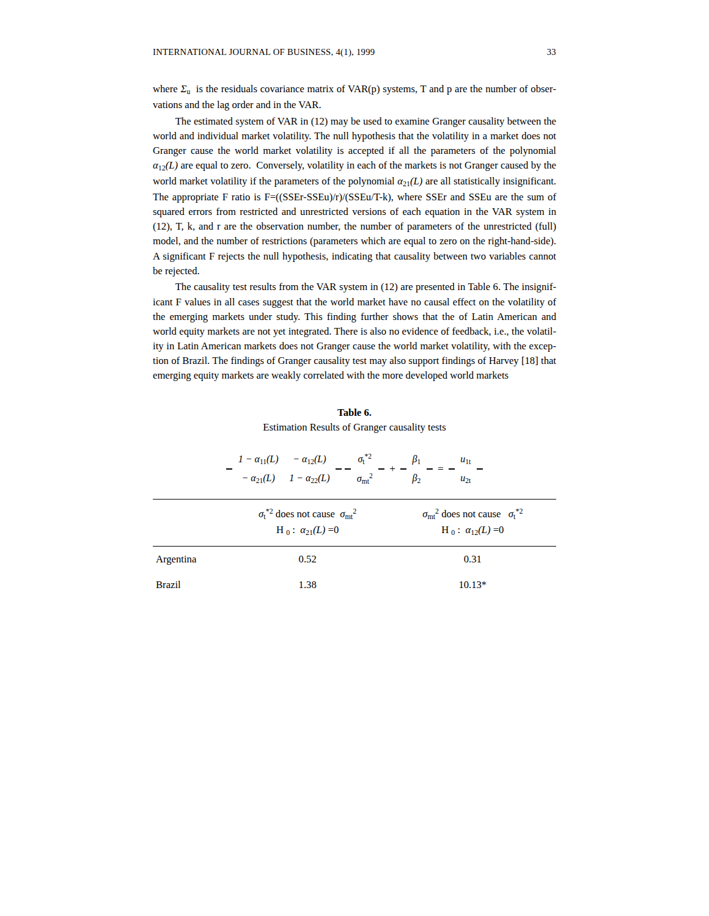International Journal of Business, 4(1), 1999 33
where Σu is the residuals covariance matrix of VAR(p) systems, T and p are the number of observations and the lag order and in the VAR.
The estimated system of VAR in (12) may be used to examine Granger causality between the world and individual market volatility. The null hypothesis that the volatility in a market does not Granger cause the world market volatility is accepted if all the parameters of the polynomial α12(L) are equal to zero. Conversely, volatility in each of the markets is not Granger caused by the world market volatility if the parameters of the polynomial α21(L) are all statistically insignificant. The appropriate F ratio is F=((SSEr-SSEu)/r)/(SSEu/T-k), where SSEr and SSEu are the sum of squared errors from restricted and unrestricted versions of each equation in the VAR system in (12), T, k, and r are the observation number, the number of parameters of the unrestricted (full) model, and the number of restrictions (parameters which are equal to zero on the right-hand-side). A significant F rejects the null hypothesis, indicating that causality between two variables cannot be rejected.
The causality test results from the VAR system in (12) are presented in Table 6. The insignificant F values in all cases suggest that the world market have no causal effect on the volatility of the emerging markets under study. This finding further shows that the of Latin American and world equity markets are not yet integrated. There is also no evidence of feedback, i.e., the volatility in Latin American markets does not Granger cause the world market volatility, with the exception of Brazil. The findings of Granger causality test may also support findings of Harvey [18] that emerging equity markets are weakly correlated with the more developed world markets
Table 6.
Estimation Results of Granger causality tests
1 − α11(L) − α12(L) − α21(L) 1 − α22(L) σt*2 σmt 2 + β1 β2 = u1t u2t
| | σ t *2 does not cause σ mt 2 H 0 : α 21 (L) =0 | σ mt 2 does not cause σ t *2 H 0 : α 12 (L) =0 |
| --- | --- | --- |
| Argentina | 0.52 | 0.31 |
| Brazil | 1.38 | 10.13* |